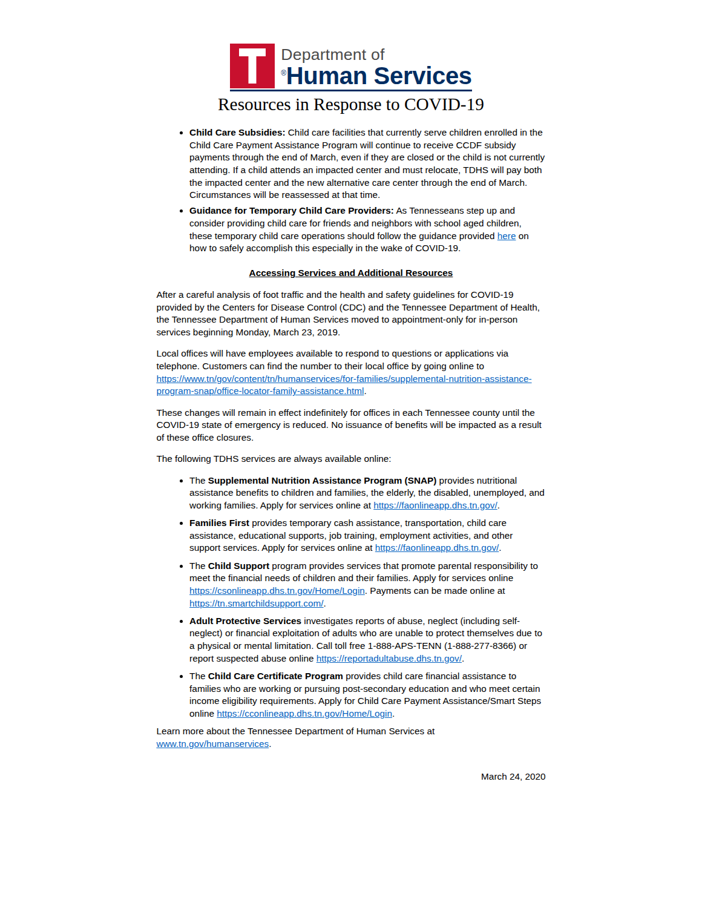Department of ®Human Services
Resources in Response to COVID-19
Child Care Subsidies: Child care facilities that currently serve children enrolled in the Child Care Payment Assistance Program will continue to receive CCDF subsidy payments through the end of March, even if they are closed or the child is not currently attending. If a child attends an impacted center and must relocate, TDHS will pay both the impacted center and the new alternative care center through the end of March. Circumstances will be reassessed at that time.
Guidance for Temporary Child Care Providers: As Tennesseans step up and consider providing child care for friends and neighbors with school aged children, these temporary child care operations should follow the guidance provided here on how to safely accomplish this especially in the wake of COVID-19.
Accessing Services and Additional Resources
After a careful analysis of foot traffic and the health and safety guidelines for COVID-19 provided by the Centers for Disease Control (CDC) and the Tennessee Department of Health, the Tennessee Department of Human Services moved to appointment-only for in-person services beginning Monday, March 23, 2019.
Local offices will have employees available to respond to questions or applications via telephone. Customers can find the number to their local office by going online to https://www.tn/gov/content/tn/humanservices/for-families/supplemental-nutrition-assistance-program-snap/office-locator-family-assistance.html.
These changes will remain in effect indefinitely for offices in each Tennessee county until the COVID-19 state of emergency is reduced. No issuance of benefits will be impacted as a result of these office closures.
The following TDHS services are always available online:
The Supplemental Nutrition Assistance Program (SNAP) provides nutritional assistance benefits to children and families, the elderly, the disabled, unemployed, and working families. Apply for services online at https://faonlineapp.dhs.tn.gov/.
Families First provides temporary cash assistance, transportation, child care assistance, educational supports, job training, employment activities, and other support services. Apply for services online at https://faonlineapp.dhs.tn.gov/.
The Child Support program provides services that promote parental responsibility to meet the financial needs of children and their families. Apply for services online https://csonlineapp.dhs.tn.gov/Home/Login. Payments can be made online at https://tn.smartchildsupport.com/.
Adult Protective Services investigates reports of abuse, neglect (including self-neglect) or financial exploitation of adults who are unable to protect themselves due to a physical or mental limitation. Call toll free 1-888-APS-TENN (1-888-277-8366) or report suspected abuse online https://reportadultabuse.dhs.tn.gov/.
The Child Care Certificate Program provides child care financial assistance to families who are working or pursuing post-secondary education and who meet certain income eligibility requirements. Apply for Child Care Payment Assistance/Smart Steps online https://cconlineapp.dhs.tn.gov/Home/Login.
Learn more about the Tennessee Department of Human Services at www.tn.gov/humanservices.
March 24, 2020